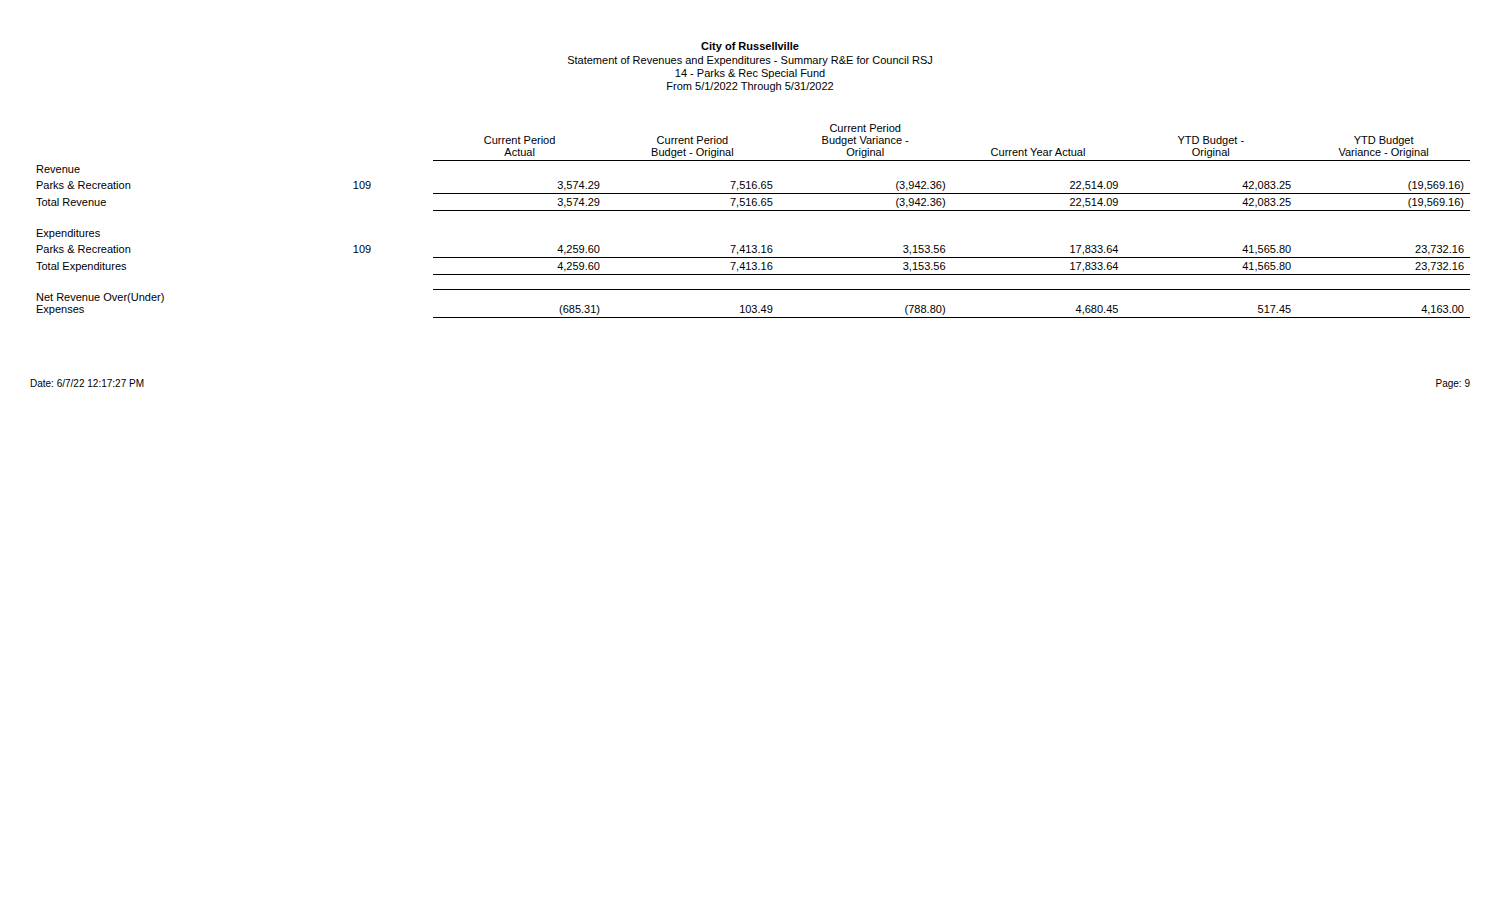City of Russellville
Statement of Revenues and Expenditures - Summary R&E for Council RSJ
14 - Parks & Rec Special Fund
From 5/1/2022 Through 5/31/2022
| | | Current Period Actual | Current Period Budget - Original | Current Period Budget Variance - Original | Current Year Actual | YTD Budget - Original | YTD Budget Variance - Original |
| --- | --- | --- | --- | --- | --- | --- | --- |
| Revenue | | | | | | | |
| Parks & Recreation | 109 | 3,574.29 | 7,516.65 | (3,942.36) | 22,514.09 | 42,083.25 | (19,569.16) |
| Total Revenue | | 3,574.29 | 7,516.65 | (3,942.36) | 22,514.09 | 42,083.25 | (19,569.16) |
| Expenditures | | | | | | | |
| Parks & Recreation | 109 | 4,259.60 | 7,413.16 | 3,153.56 | 17,833.64 | 41,565.80 | 23,732.16 |
| Total Expenditures | | 4,259.60 | 7,413.16 | 3,153.56 | 17,833.64 | 41,565.80 | 23,732.16 |
| Net Revenue Over(Under) Expenses | | (685.31) | 103.49 | (788.80) | 4,680.45 | 517.45 | 4,163.00 |
Date: 6/7/22 12:17:27 PM
Page: 9